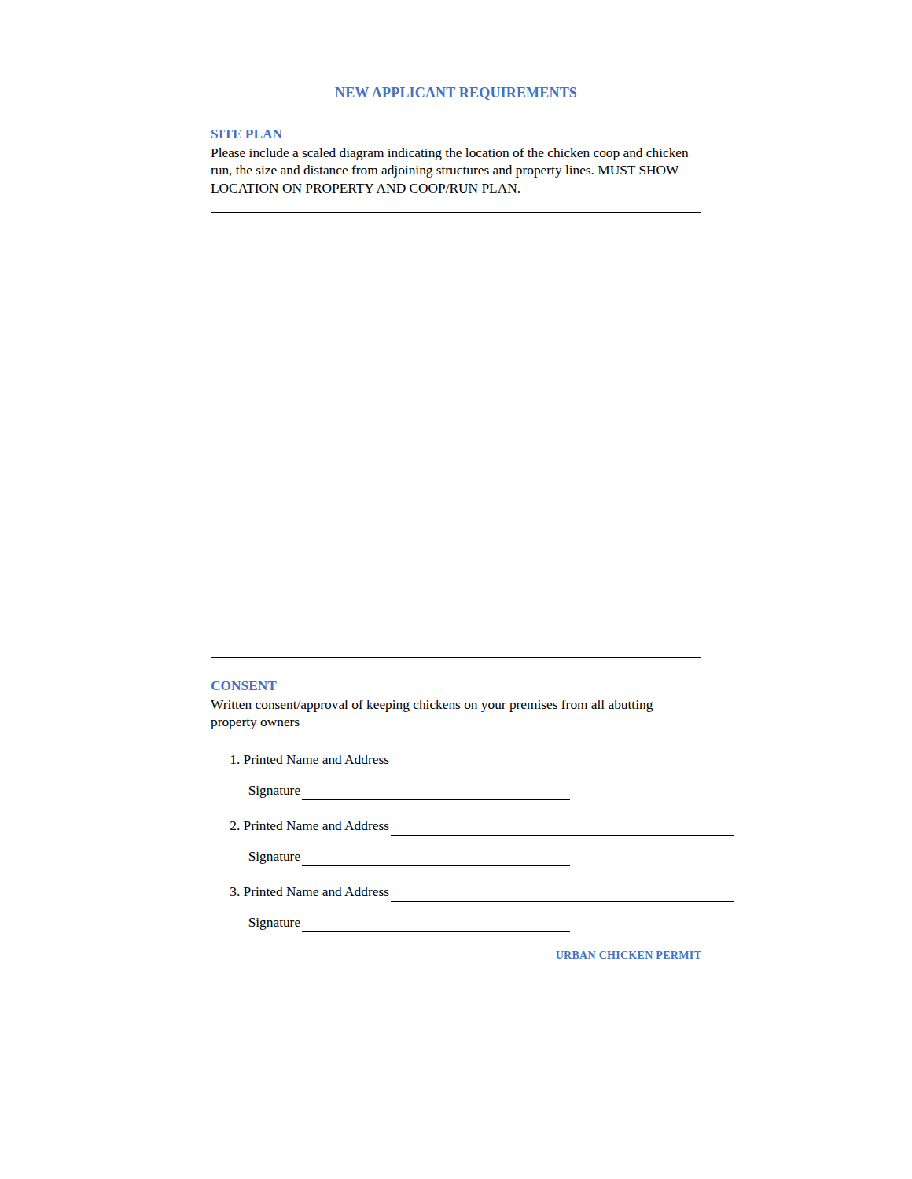NEW APPLICANT REQUIREMENTS
SITE PLAN
Please include a scaled diagram indicating the location of the chicken coop and chicken run, the size and distance from adjoining structures and property lines. MUST SHOW LOCATION ON PROPERTY AND COOP/RUN PLAN.
CONSENT
Written consent/approval of keeping chickens on your premises from all abutting property owners
Printed Name and Address
Signature
Printed Name and Address
Signature
Printed Name and Address
Signature
URBAN CHICKEN PERMIT